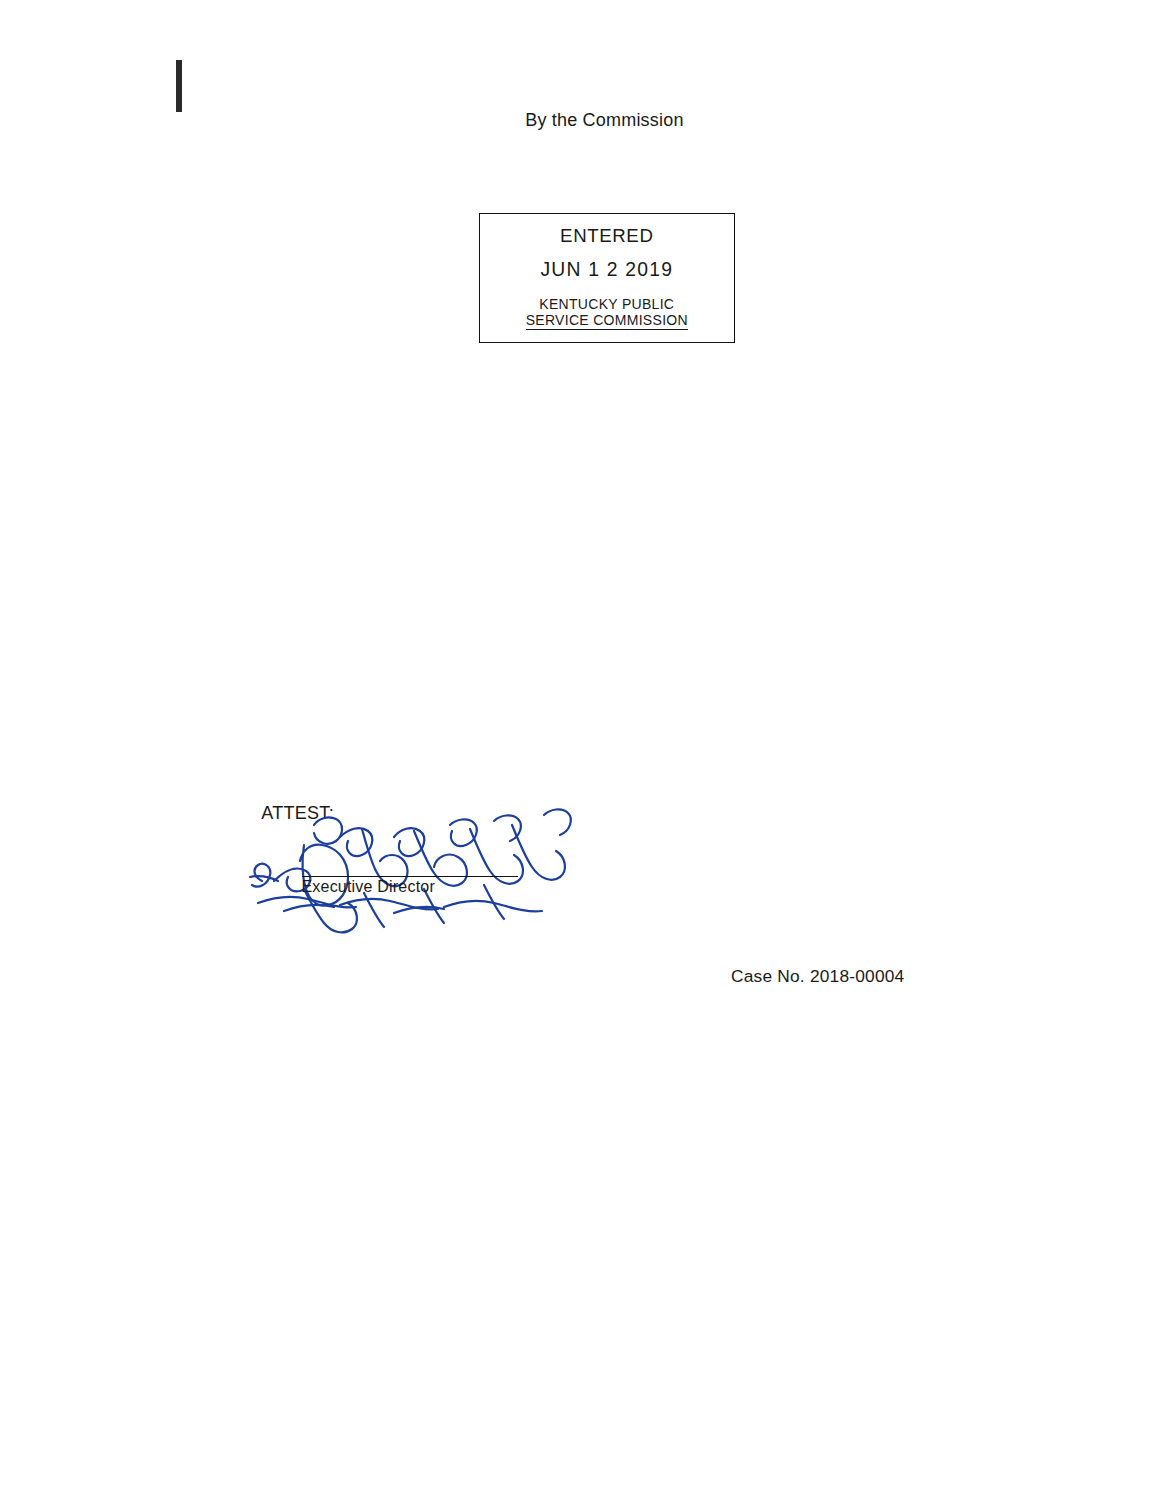By the Commission
ENTERED
JUN 1 2 2019
KENTUCKY PUBLIC
SERVICE COMMISSION
ATTEST:
Executive Director
Case No. 2018-00004